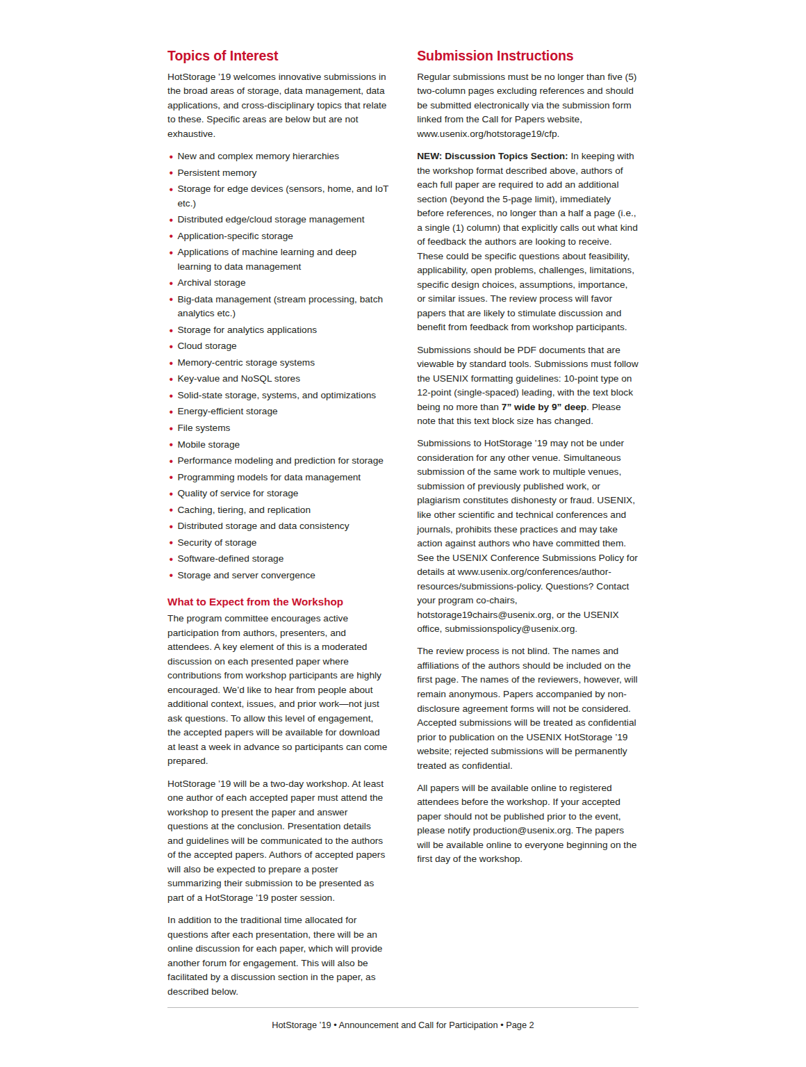Topics of Interest
HotStorage ’19 welcomes innovative submissions in the broad areas of storage, data management, data applications, and cross-disciplinary topics that relate to these. Specific areas are below but are not exhaustive.
New and complex memory hierarchies
Persistent memory
Storage for edge devices (sensors, home, and IoT etc.)
Distributed edge/cloud storage management
Application-specific storage
Applications of machine learning and deep learning to data management
Archival storage
Big-data management (stream processing, batch analytics etc.)
Storage for analytics applications
Cloud storage
Memory-centric storage systems
Key-value and NoSQL stores
Solid-state storage, systems, and optimizations
Energy-efficient storage
File systems
Mobile storage
Performance modeling and prediction for storage
Programming models for data management
Quality of service for storage
Caching, tiering, and replication
Distributed storage and data consistency
Security of storage
Software-defined storage
Storage and server convergence
What to Expect from the Workshop
The program committee encourages active participation from authors, presenters, and attendees. A key element of this is a moderated discussion on each presented paper where contributions from workshop participants are highly encouraged. We’d like to hear from people about additional context, issues, and prior work—not just ask questions. To allow this level of engagement, the accepted papers will be available for download at least a week in advance so participants can come prepared.
HotStorage ’19 will be a two-day workshop. At least one author of each accepted paper must attend the workshop to present the paper and answer questions at the conclusion. Presentation details and guidelines will be communicated to the authors of the accepted papers. Authors of accepted papers will also be expected to prepare a poster summarizing their submission to be presented as part of a HotStorage ’19 poster session.
In addition to the traditional time allocated for questions after each presentation, there will be an online discussion for each paper, which will provide another forum for engagement. This will also be facilitated by a discussion section in the paper, as described below.
Submission Instructions
Regular submissions must be no longer than five (5) two-column pages excluding references and should be submitted electronically via the submission form linked from the Call for Papers website, www.usenix.org/hotstorage19/cfp.
NEW: Discussion Topics Section: In keeping with the workshop format described above, authors of each full paper are required to add an additional section (beyond the 5-page limit), immediately before references, no longer than a half a page (i.e., a single (1) column) that explicitly calls out what kind of feedback the authors are looking to receive. These could be specific questions about feasibility, applicability, open problems, challenges, limitations, specific design choices, assumptions, importance, or similar issues. The review process will favor papers that are likely to stimulate discussion and benefit from feedback from workshop participants.
Submissions should be PDF documents that are viewable by standard tools. Submissions must follow the USENIX formatting guidelines: 10-point type on 12-point (single-spaced) leading, with the text block being no more than 7” wide by 9” deep. Please note that this text block size has changed.
Submissions to HotStorage ’19 may not be under consideration for any other venue. Simultaneous submission of the same work to multiple venues, submission of previously published work, or plagiarism constitutes dishonesty or fraud. USENIX, like other scientific and technical conferences and journals, prohibits these practices and may take action against authors who have committed them. See the USENIX Conference Submissions Policy for details at www.usenix.org/conferences/author-resources/submissions-policy. Questions? Contact your program co-chairs, hotstorage19chairs@usenix.org, or the USENIX office, submissionspolicy@usenix.org.
The review process is not blind. The names and affiliations of the authors should be included on the first page. The names of the reviewers, however, will remain anonymous. Papers accompanied by non-disclosure agreement forms will not be considered. Accepted submissions will be treated as confidential prior to publication on the USENIX HotStorage ’19 website; rejected submissions will be permanently treated as confidential.
All papers will be available online to registered attendees before the workshop. If your accepted paper should not be published prior to the event, please notify production@usenix.org. The papers will be available online to everyone beginning on the first day of the workshop.
HotStorage ’19 • Announcement and Call for Participation • Page 2